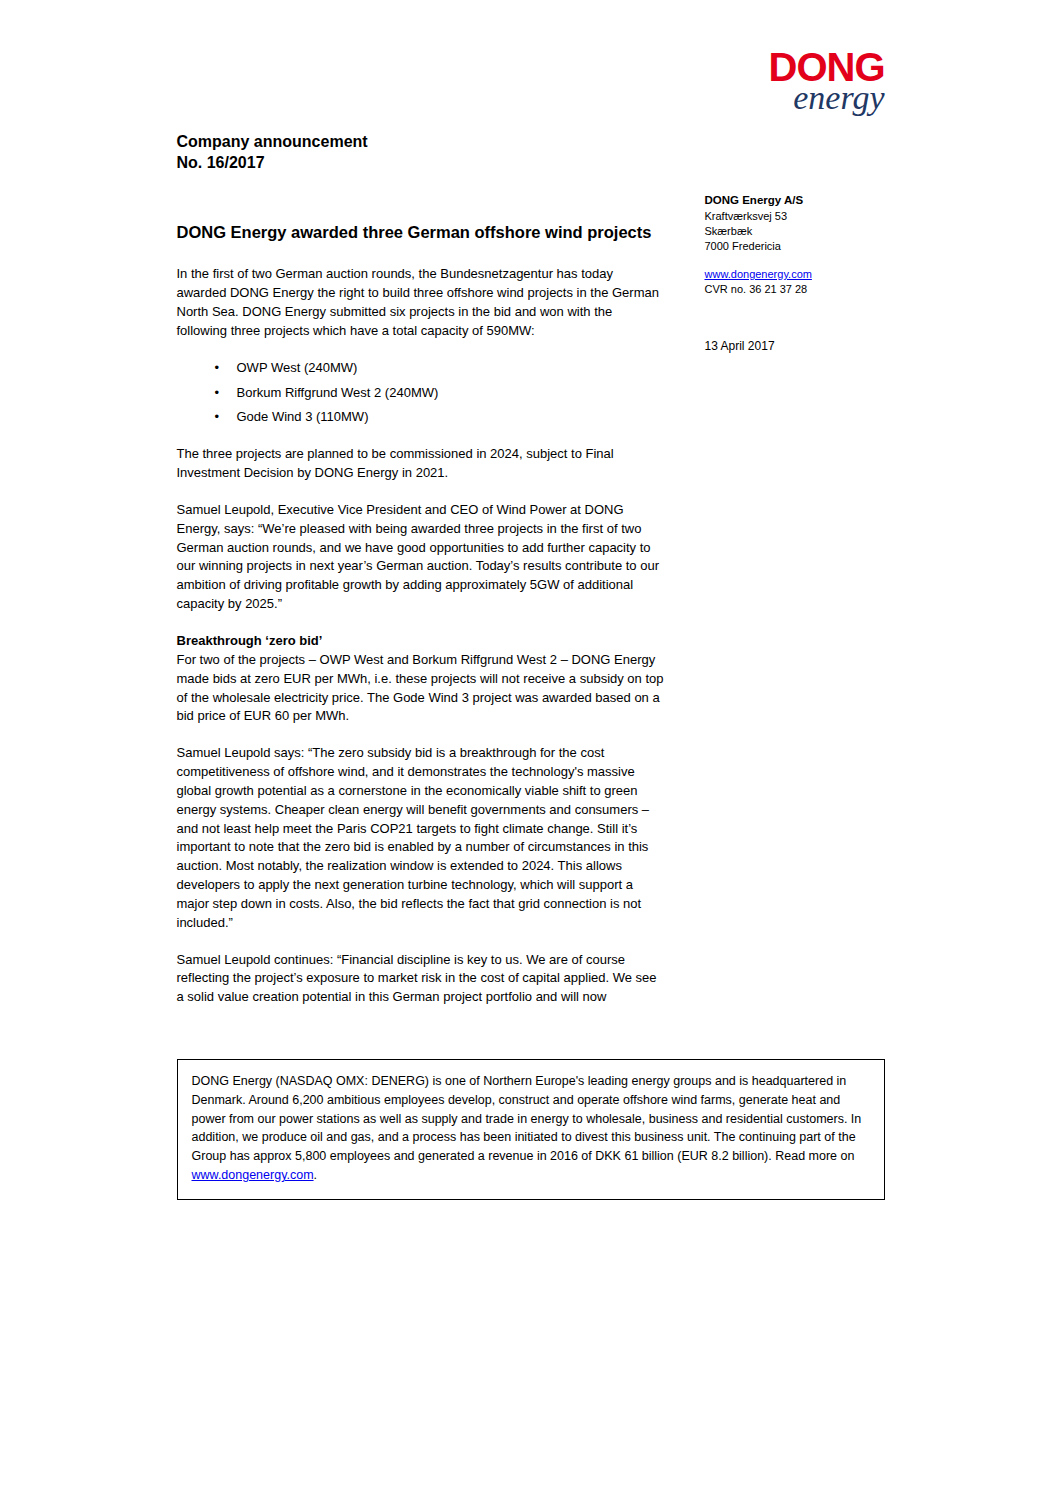DONG
energy
Company announcement No. 16/2017
DONG Energy awarded three German offshore wind projects
In the first of two German auction rounds, the Bundesnetzagentur has today awarded DONG Energy the right to build three offshore wind projects in the German North Sea. DONG Energy submitted six projects in the bid and won with the following three projects which have a total capacity of 590MW:
OWP West (240MW)
Borkum Riffgrund West 2 (240MW)
Gode Wind 3 (110MW)
The three projects are planned to be commissioned in 2024, subject to Final Investment Decision by DONG Energy in 2021.
Samuel Leupold, Executive Vice President and CEO of Wind Power at DONG Energy, says: “We’re pleased with being awarded three projects in the first of two German auction rounds, and we have good opportunities to add further capacity to our winning projects in next year’s German auction. Today’s results contribute to our ambition of driving profitable growth by adding approximately 5GW of additional capacity by 2025.”
Breakthrough ‘zero bid’
For two of the projects – OWP West and Borkum Riffgrund West 2 – DONG Energy made bids at zero EUR per MWh, i.e. these projects will not receive a subsidy on top of the wholesale electricity price. The Gode Wind 3 project was awarded based on a bid price of EUR 60 per MWh.
Samuel Leupold says: “The zero subsidy bid is a breakthrough for the cost competitiveness of offshore wind, and it demonstrates the technology's massive global growth potential as a cornerstone in the economically viable shift to green energy systems. Cheaper clean energy will benefit governments and consumers – and not least help meet the Paris COP21 targets to fight climate change. Still it’s important to note that the zero bid is enabled by a number of circumstances in this auction. Most notably, the realization window is extended to 2024. This allows developers to apply the next generation turbine technology, which will support a major step down in costs. Also, the bid reflects the fact that grid connection is not included.”
Samuel Leupold continues: “Financial discipline is key to us. We are of course reflecting the project’s exposure to market risk in the cost of capital applied. We see a solid value creation potential in this German project portfolio and will now
DONG Energy A/S
Kraftværksvej 53
Skærbæk
7000 Fredericia
www.dongenergy.com
CVR no. 36 21 37 28
13 April 2017
DONG Energy (NASDAQ OMX: DENERG) is one of Northern Europe's leading energy groups and is headquartered in Denmark. Around 6,200 ambitious employees develop, construct and operate offshore wind farms, generate heat and power from our power stations as well as supply and trade in energy to wholesale, business and residential customers. In addition, we produce oil and gas, and a process has been initiated to divest this business unit. The continuing part of the Group has approx 5,800 employees and generated a revenue in 2016 of DKK 61 billion (EUR 8.2 billion). Read more on www.dongenergy.com.